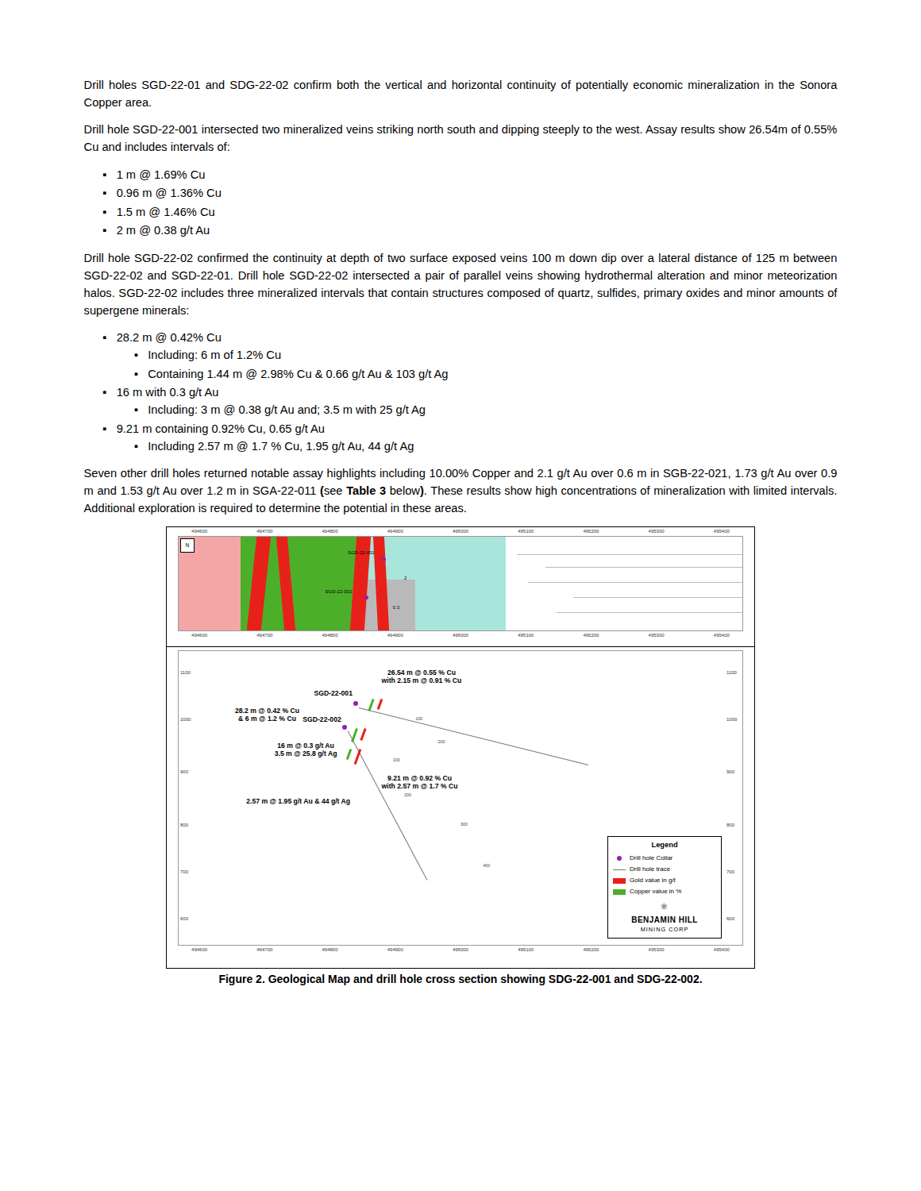Drill holes SGD-22-01 and SDG-22-02 confirm both the vertical and horizontal continuity of potentially economic mineralization in the Sonora Copper area.
Drill hole SGD-22-001 intersected two mineralized veins striking north south and dipping steeply to the west. Assay results show 26.54m of 0.55% Cu and includes intervals of:
1 m @ 1.69% Cu
0.96 m @ 1.36% Cu
1.5 m @ 1.46% Cu
2 m @ 0.38 g/t Au
Drill hole SGD-22-02 confirmed the continuity at depth of two surface exposed veins 100 m down dip over a lateral distance of 125 m between SGD-22-02 and SGD-22-01. Drill hole SGD-22-02 intersected a pair of parallel veins showing hydrothermal alteration and minor meteorization halos. SGD-22-02 includes three mineralized intervals that contain structures composed of quartz, sulfides, primary oxides and minor amounts of supergene minerals:
28.2 m @ 0.42% Cu
Including: 6 m of 1.2% Cu
Containing 1.44 m @ 2.98% Cu & 0.66 g/t Au & 103 g/t Ag
16 m with 0.3 g/t Au
Including: 3 m @ 0.38 g/t Au and; 3.5 m with 25 g/t Ag
9.21 m containing 0.92% Cu, 0.65 g/t Au
Including 2.57 m @ 1.7 % Cu, 1.95 g/t Au, 44 g/t Ag
Seven other drill holes returned notable assay highlights including 10.00% Copper and 2.1 g/t Au over 0.6 m in SGB-22-021, 1.73 g/t Au over 0.9 m and 1.53 g/t Au over 1.2 m in SGA-22-011 (see Table 3 below). These results show high concentrations of mineralization with limited intervals. Additional exploration is required to determine the potential in these areas.
494600494700494800494900495000495100495200495300495400
SGD-22-001
SGD-22-002
2
0.3
N
494600494700494800494900495000495100495200495300495400
1100 1000 900 800 700 600
1100 1000 900 800 700 600
26.54 m @ 0.55 % Cu
with 2.15 m @ 0.91 % Cu
SGD-22-001
28.2 m @ 0.42 % Cu
& 6 m @ 1.2 % Cu
SGD-22-002
16 m @ 0.3 g/t Au
3.5 m @ 25.8 g/t Ag
9.21 m @ 0.92 % Cu
with 2.57 m @ 1.7 % Cu
2.57 m @ 1.95 g/t Au & 44 g/t Ag
100
100
200
200
300
400
Legend
Drill hole Collar
Drill hole trace
Gold value in g/t
Copper value in %
⚛
BENJAMIN HILL
MINING CORP
494600494700494800494900495000495100495200495300495400
Figure 2. Geological Map and drill hole cross section showing SDG-22-001 and SDG-22-002.